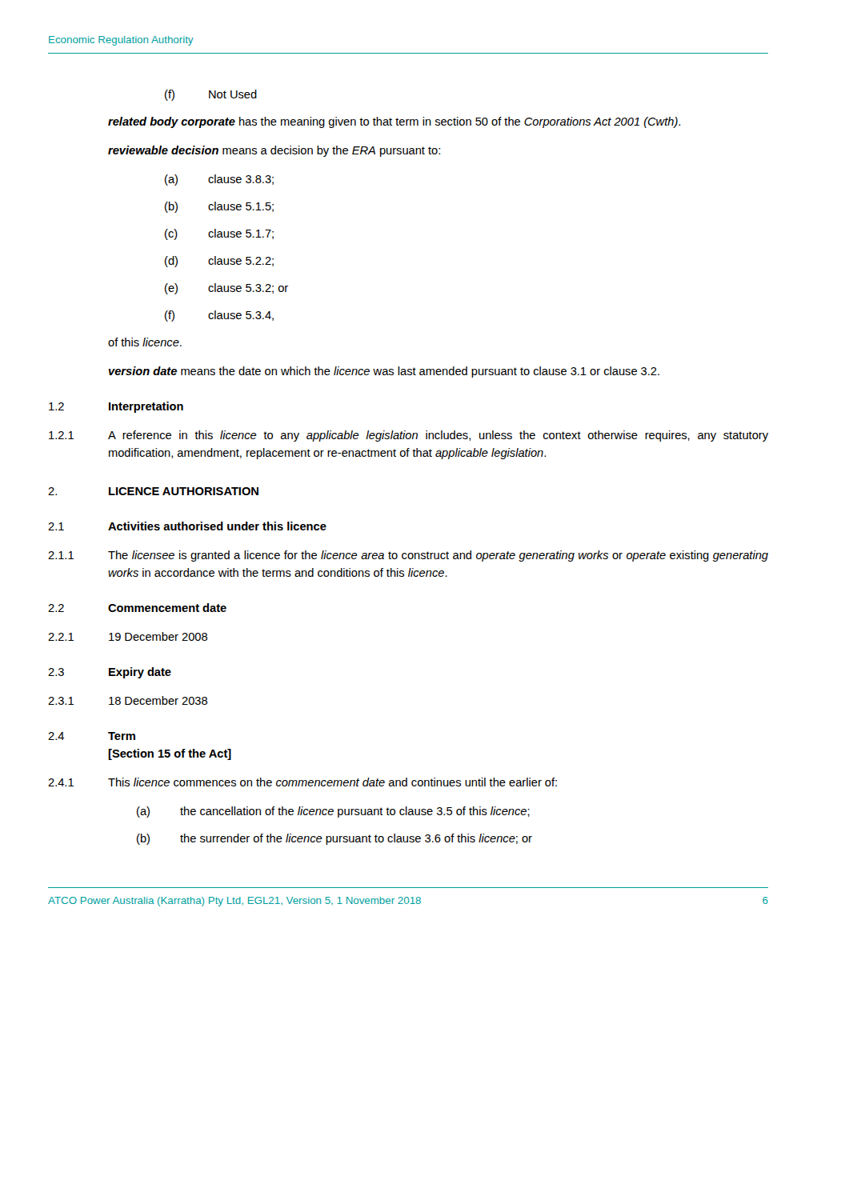Economic Regulation Authority
(f)
Not Used
related body corporate has the meaning given to that term in section 50 of the Corporations Act 2001 (Cwth).
reviewable decision means a decision by the ERA pursuant to:
(a)
clause 3.8.3;
(b)
clause 5.1.5;
(c)
clause 5.1.7;
(d)
clause 5.2.2;
(e)
clause 5.3.2; or
(f)
clause 5.3.4,
of this licence.
version date means the date on which the licence was last amended pursuant to clause 3.1 or clause 3.2.
1.2
Interpretation
1.2.1
A reference in this licence to any applicable legislation includes, unless the context otherwise requires, any statutory modification, amendment, replacement or re-enactment of that applicable legislation.
2.
LICENCE AUTHORISATION
2.1
Activities authorised under this licence
2.1.1
The licensee is granted a licence for the licence area to construct and operate generating works or operate existing generating works in accordance with the terms and conditions of this licence.
2.2
Commencement date
2.2.1
19 December 2008
2.3
Expiry date
2.3.1
18 December 2038
2.4
Term
[Section 15 of the Act]
2.4.1
This licence commences on the commencement date and continues until the earlier of:
(a)
the cancellation of the licence pursuant to clause 3.5 of this licence;
(b)
the surrender of the licence pursuant to clause 3.6 of this licence; or
ATCO Power Australia (Karratha) Pty Ltd, EGL21, Version 5, 1 November 2018 6